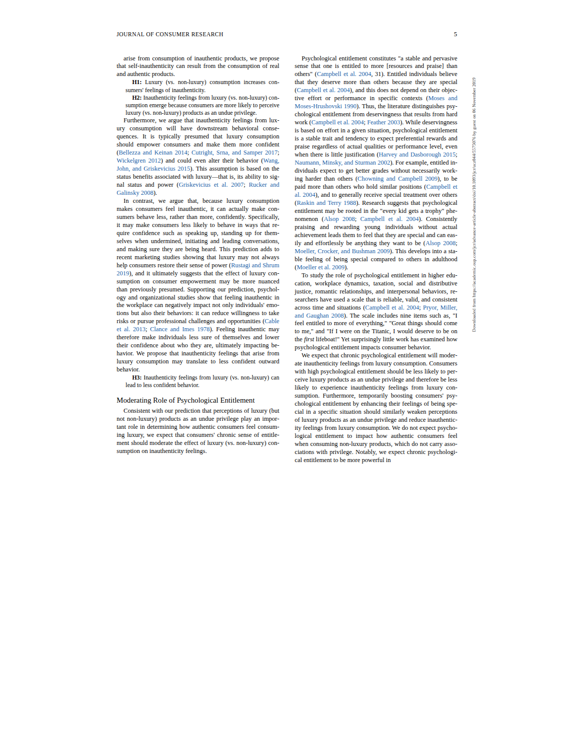Journal of Consumer Research 5
Downloaded from https://academic.oup.com/jcr/advance-article-abstract/doi/10.1093/jcr/ucz044/5575076 by guest on 06 November 2019
arise from consumption of inauthentic products, we propose that self-inauthenticity can result from the consumption of real and authentic products.
H1: Luxury (vs. non-luxury) consumption increases consumers' feelings of inauthenticity.
H2: Inauthenticity feelings from luxury (vs. non-luxury) consumption emerge because consumers are more likely to perceive luxury (vs. non-luxury) products as an undue privilege.
Furthermore, we argue that inauthenticity feelings from luxury consumption will have downstream behavioral consequences. It is typically presumed that luxury consumption should empower consumers and make them more confident (Bellezza and Keinan 2014; Cutright, Srna, and Samper 2017; Wickelgren 2012) and could even alter their behavior (Wang, John, and Griskevicius 2015). This assumption is based on the status benefits associated with luxury—that is, its ability to signal status and power (Griskevicius et al. 2007; Rucker and Galinsky 2008).
In contrast, we argue that, because luxury consumption makes consumers feel inauthentic, it can actually make consumers behave less, rather than more, confidently. Specifically, it may make consumers less likely to behave in ways that require confidence such as speaking up, standing up for themselves when undermined, initiating and leading conversations, and making sure they are being heard. This prediction adds to recent marketing studies showing that luxury may not always help consumers restore their sense of power (Rustagi and Shrum 2019), and it ultimately suggests that the effect of luxury consumption on consumer empowerment may be more nuanced than previously presumed. Supporting our prediction, psychology and organizational studies show that feeling inauthentic in the workplace can negatively impact not only individuals' emotions but also their behaviors: it can reduce willingness to take risks or pursue professional challenges and opportunities (Cable et al. 2013; Clance and Imes 1978). Feeling inauthentic may therefore make individuals less sure of themselves and lower their confidence about who they are, ultimately impacting behavior. We propose that inauthenticity feelings that arise from luxury consumption may translate to less confident outward behavior.
H3: Inauthenticity feelings from luxury (vs. non-luxury) can lead to less confident behavior.
Moderating Role of Psychological Entitlement
Consistent with our prediction that perceptions of luxury (but not non-luxury) products as an undue privilege play an important role in determining how authentic consumers feel consuming luxury, we expect that consumers' chronic sense of entitlement should moderate the effect of luxury (vs. non-luxury) consumption on inauthenticity feelings.
Psychological entitlement constitutes "a stable and pervasive sense that one is entitled to more [resources and praise] than others" (Campbell et al. 2004, 31). Entitled individuals believe that they deserve more than others because they are special (Campbell et al. 2004), and this does not depend on their objective effort or performance in specific contexts (Moses and Moses-Hrushovski 1990). Thus, the literature distinguishes psychological entitlement from deservingness that results from hard work (Campbell et al. 2004; Feather 2003). While deservingness is based on effort in a given situation, psychological entitlement is a stable trait and tendency to expect preferential rewards and praise regardless of actual qualities or performance level, even when there is little justification (Harvey and Dasborough 2015; Naumann, Minsky, and Sturman 2002). For example, entitled individuals expect to get better grades without necessarily working harder than others (Chowning and Campbell 2009), to be paid more than others who hold similar positions (Campbell et al. 2004), and to generally receive special treatment over others (Raskin and Terry 1988). Research suggests that psychological entitlement may be rooted in the "every kid gets a trophy" phenomenon (Alsop 2008; Campbell et al. 2004). Consistently praising and rewarding young individuals without actual achievement leads them to feel that they are special and can easily and effortlessly be anything they want to be (Alsop 2008; Moeller, Crocker, and Bushman 2009). This develops into a stable feeling of being special compared to others in adulthood (Moeller et al. 2009).
To study the role of psychological entitlement in higher education, workplace dynamics, taxation, social and distributive justice, romantic relationships, and interpersonal behaviors, researchers have used a scale that is reliable, valid, and consistent across time and situations (Campbell et al. 2004; Pryor, Miller, and Gaughan 2008). The scale includes nine items such as, "I feel entitled to more of everything," "Great things should come to me," and "If I were on the Titanic, I would deserve to be on the first lifeboat!" Yet surprisingly little work has examined how psychological entitlement impacts consumer behavior.
We expect that chronic psychological entitlement will moderate inauthenticity feelings from luxury consumption. Consumers with high psychological entitlement should be less likely to perceive luxury products as an undue privilege and therefore be less likely to experience inauthenticity feelings from luxury consumption. Furthermore, temporarily boosting consumers' psychological entitlement by enhancing their feelings of being special in a specific situation should similarly weaken perceptions of luxury products as an undue privilege and reduce inauthenticity feelings from luxury consumption. We do not expect psychological entitlement to impact how authentic consumers feel when consuming non-luxury products, which do not carry associations with privilege. Notably, we expect chronic psychological entitlement to be more powerful in